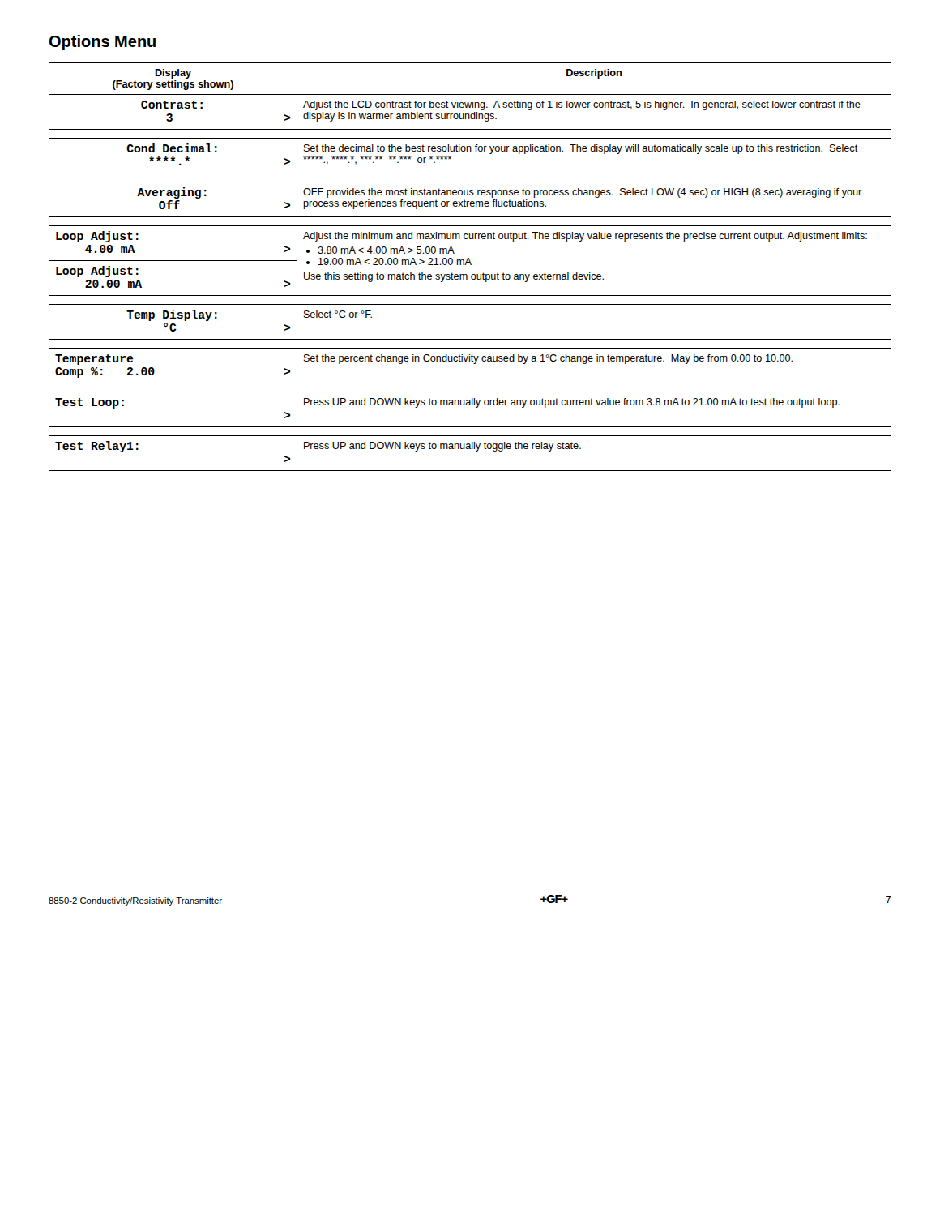Options Menu
| Display (Factory settings shown) | Description |
| --- | --- |
| Contrast: 3 > | Adjust the LCD contrast for best viewing. A setting of 1 is lower contrast, 5 is higher. In general, select lower contrast if the display is in warmer ambient surroundings. |
| Cond Decimal: ****.* > | Set the decimal to the best resolution for your application. The display will automatically scale up to this restriction. Select *****., ****.*, ***.** **.*** or *.**** |
| Averaging: Off > | OFF provides the most instantaneous response to process changes. Select LOW (4 sec) or HIGH (8 sec) averaging if your process experiences frequent or extreme fluctuations. |
| Loop Adjust: 4.00 mA > | Adjust the minimum and maximum current output. The display value represents the precise current output. Adjustment limits: 3.80 mA < 4.00 mA > 5.00 mA 19.00 mA < 20.00 mA > 21.00 mA Use this setting to match the system output to any external device. |
| Loop Adjust: 20.00 mA > |
| Temp Display: °C > | Select °C or °F. |
| Temperature Comp %: 2.00 > | Set the percent change in Conductivity caused by a 1°C change in temperature. May be from 0.00 to 10.00. |
| Test Loop: > | Press UP and DOWN keys to manually order any output current value from 3.8 mA to 21.00 mA to test the output loop. |
| Test Relay1: > | Press UP and DOWN keys to manually toggle the relay state. |
8850-2 Conductivity/Resistivity Transmitter
+GF+
7